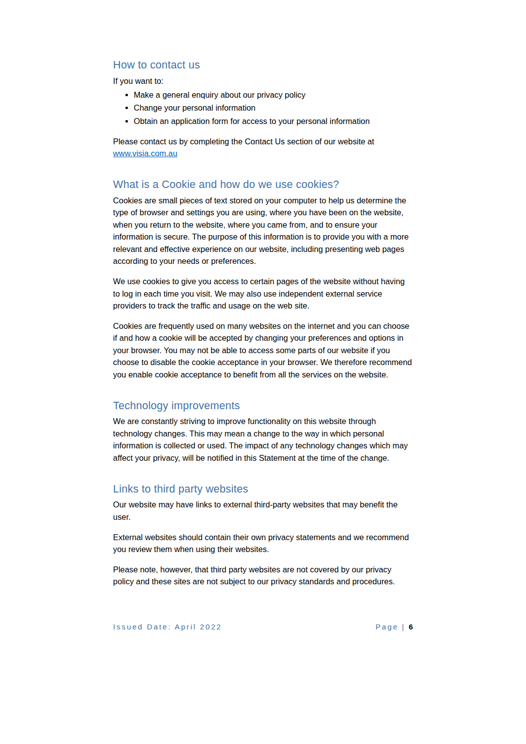How to contact us
If you want to:
Make a general enquiry about our privacy policy
Change your personal information
Obtain an application form for access to your personal information
Please contact us by completing the Contact Us section of our website at www.visia.com.au
What is a Cookie and how do we use cookies?
Cookies are small pieces of text stored on your computer to help us determine the type of browser and settings you are using, where you have been on the website, when you return to the website, where you came from, and to ensure your information is secure. The purpose of this information is to provide you with a more relevant and effective experience on our website, including presenting web pages according to your needs or preferences.
We use cookies to give you access to certain pages of the website without having to log in each time you visit. We may also use independent external service providers to track the traffic and usage on the web site.
Cookies are frequently used on many websites on the internet and you can choose if and how a cookie will be accepted by changing your preferences and options in your browser. You may not be able to access some parts of our website if you choose to disable the cookie acceptance in your browser. We therefore recommend you enable cookie acceptance to benefit from all the services on the website.
Technology improvements
We are constantly striving to improve functionality on this website through technology changes. This may mean a change to the way in which personal information is collected or used. The impact of any technology changes which may affect your privacy, will be notified in this Statement at the time of the change.
Links to third party websites
Our website may have links to external third-party websites that may benefit the user.
External websites should contain their own privacy statements and we recommend you review them when using their websites.
Please note, however, that third party websites are not covered by our privacy policy and these sites are not subject to our privacy standards and procedures.
Issued Date: April 2022 Page | 6